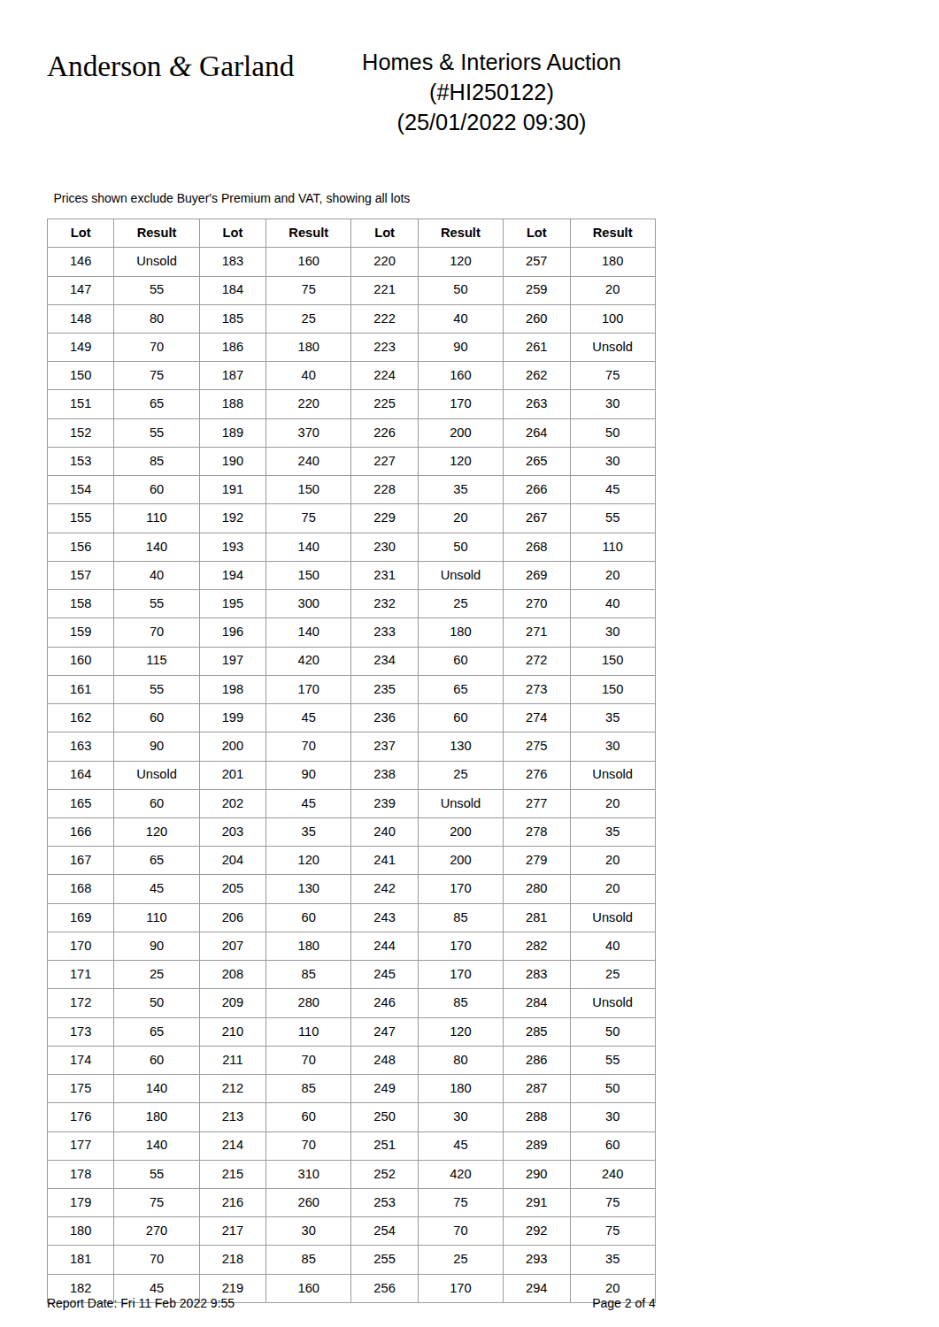Anderson & Garland
Homes & Interiors Auction (#HI250122)
(25/01/2022 09:30)
Prices shown exclude Buyer's Premium and VAT, showing all lots
| Lot | Result | Lot | Result | Lot | Result | Lot | Result |
| --- | --- | --- | --- | --- | --- | --- | --- |
| 146 | Unsold | 183 | 160 | 220 | 120 | 257 | 180 |
| 147 | 55 | 184 | 75 | 221 | 50 | 259 | 20 |
| 148 | 80 | 185 | 25 | 222 | 40 | 260 | 100 |
| 149 | 70 | 186 | 180 | 223 | 90 | 261 | Unsold |
| 150 | 75 | 187 | 40 | 224 | 160 | 262 | 75 |
| 151 | 65 | 188 | 220 | 225 | 170 | 263 | 30 |
| 152 | 55 | 189 | 370 | 226 | 200 | 264 | 50 |
| 153 | 85 | 190 | 240 | 227 | 120 | 265 | 30 |
| 154 | 60 | 191 | 150 | 228 | 35 | 266 | 45 |
| 155 | 110 | 192 | 75 | 229 | 20 | 267 | 55 |
| 156 | 140 | 193 | 140 | 230 | 50 | 268 | 110 |
| 157 | 40 | 194 | 150 | 231 | Unsold | 269 | 20 |
| 158 | 55 | 195 | 300 | 232 | 25 | 270 | 40 |
| 159 | 70 | 196 | 140 | 233 | 180 | 271 | 30 |
| 160 | 115 | 197 | 420 | 234 | 60 | 272 | 150 |
| 161 | 55 | 198 | 170 | 235 | 65 | 273 | 150 |
| 162 | 60 | 199 | 45 | 236 | 60 | 274 | 35 |
| 163 | 90 | 200 | 70 | 237 | 130 | 275 | 30 |
| 164 | Unsold | 201 | 90 | 238 | 25 | 276 | Unsold |
| 165 | 60 | 202 | 45 | 239 | Unsold | 277 | 20 |
| 166 | 120 | 203 | 35 | 240 | 200 | 278 | 35 |
| 167 | 65 | 204 | 120 | 241 | 200 | 279 | 20 |
| 168 | 45 | 205 | 130 | 242 | 170 | 280 | 20 |
| 169 | 110 | 206 | 60 | 243 | 85 | 281 | Unsold |
| 170 | 90 | 207 | 180 | 244 | 170 | 282 | 40 |
| 171 | 25 | 208 | 85 | 245 | 170 | 283 | 25 |
| 172 | 50 | 209 | 280 | 246 | 85 | 284 | Unsold |
| 173 | 65 | 210 | 110 | 247 | 120 | 285 | 50 |
| 174 | 60 | 211 | 70 | 248 | 80 | 286 | 55 |
| 175 | 140 | 212 | 85 | 249 | 180 | 287 | 50 |
| 176 | 180 | 213 | 60 | 250 | 30 | 288 | 30 |
| 177 | 140 | 214 | 70 | 251 | 45 | 289 | 60 |
| 178 | 55 | 215 | 310 | 252 | 420 | 290 | 240 |
| 179 | 75 | 216 | 260 | 253 | 75 | 291 | 75 |
| 180 | 270 | 217 | 30 | 254 | 70 | 292 | 75 |
| 181 | 70 | 218 | 85 | 255 | 25 | 293 | 35 |
| 182 | 45 | 219 | 160 | 256 | 170 | 294 | 20 |
Report Date: Fri 11 Feb 2022 9:55 Page 2 of 4